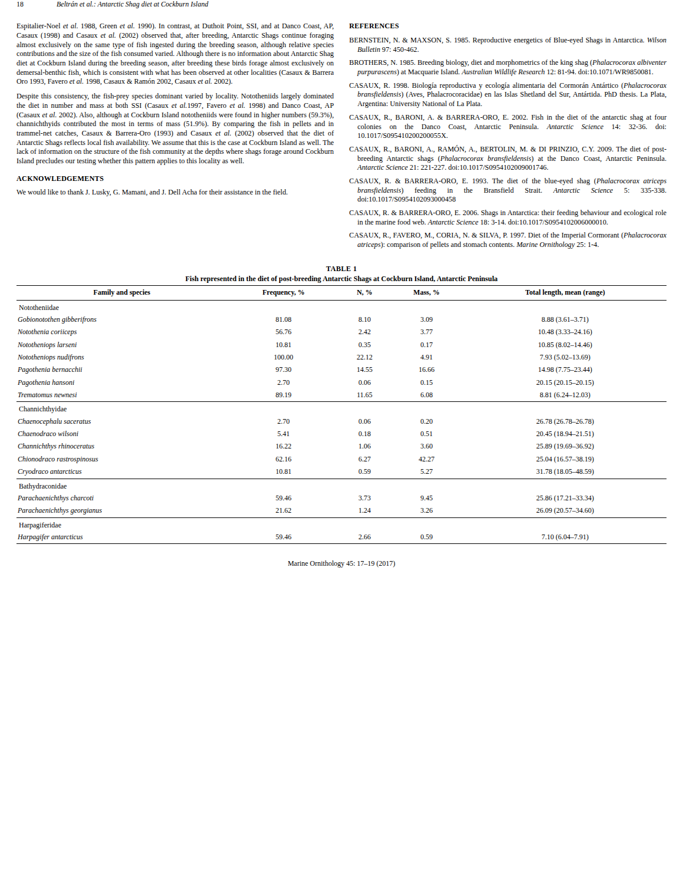18
Beltrán et al.: Antarctic Shag diet at Cockburn Island
Espitalier-Noel et al. 1988, Green et al. 1990). In contrast, at Duthoit Point, SSI, and at Danco Coast, AP, Casaux (1998) and Casaux et al. (2002) observed that, after breeding, Antarctic Shags continue foraging almost exclusively on the same type of fish ingested during the breeding season, although relative species contributions and the size of the fish consumed varied. Although there is no information about Antarctic Shag diet at Cockburn Island during the breeding season, after breeding these birds forage almost exclusively on demersal-benthic fish, which is consistent with what has been observed at other localities (Casaux & Barrera Oro 1993, Favero et al. 1998, Casaux & Ramón 2002, Casaux et al. 2002).
Despite this consistency, the fish-prey species dominant varied by locality. Nototheniids largely dominated the diet in number and mass at both SSI (Casaux et al. 1997, Favero et al. 1998) and Danco Coast, AP (Casaux et al. 2002). Also, although at Cockburn Island nototheniids were found in higher numbers (59.3%), channichthyids contributed the most in terms of mass (51.9%). By comparing the fish in pellets and in trammel-net catches, Casaux & Barrera-Oro (1993) and Casaux et al. (2002) observed that the diet of Antarctic Shags reflects local fish availability. We assume that this is the case at Cockburn Island as well. The lack of information on the structure of the fish community at the depths where shags forage around Cockburn Island precludes our testing whether this pattern applies to this locality as well.
Acknowledgements
We would like to thank J. Lusky, G. Mamani, and J. Dell Acha for their assistance in the field.
References
BERNSTEIN, N. & MAXSON, S. 1985. Reproductive energetics of Blue-eyed Shags in Antarctica. Wilson Bulletin 97: 450-462.
BROTHERS, N. 1985. Breeding biology, diet and morphometrics of the king shag (Phalacrocorax albiventer purpurascens) at Macquarie Island. Australian Wildlife Research 12: 81-94. doi:10.1071/WR9850081.
CASAUX, R. 1998. Biología reproductiva y ecología alimentaria del Cormorán Antártico (Phalacrocorax bransfieldensis) (Aves, Phalacrocoracidae) en las Islas Shetland del Sur, Antártida. PhD thesis. La Plata, Argentina: University National of La Plata.
CASAUX, R., BARONI, A. & BARRERA-ORO, E. 2002. Fish in the diet of the antarctic shag at four colonies on the Danco Coast, Antarctic Peninsula. Antarctic Science 14: 32-36. doi: 10.1017/S095410200200055X.
CASAUX, R., BARONI, A., RAMÓN, A., BERTOLIN, M. & DI PRINZIO, C.Y. 2009. The diet of post-breeding Antarctic shags (Phalacrocorax bransfieldensis) at the Danco Coast, Antarctic Peninsula. Antarctic Science 21: 221-227. doi:10.1017/S0954102009001746.
CASAUX, R. & BARRERA-ORO, E. 1993. The diet of the blue-eyed shag (Phalacrocorax atriceps bransfieldensis) feeding in the Bransfield Strait. Antarctic Science 5: 335-338. doi:10.1017/S0954102093000458
CASAUX, R. & BARRERA-ORO, E. 2006. Shags in Antarctica: their feeding behaviour and ecological role in the marine food web. Antarctic Science 18: 3-14. doi:10.1017/S0954102006000010.
CASAUX, R., FAVERO, M., CORIA, N. & SILVA, P. 1997. Diet of the Imperial Cormorant (Phalacrocorax atriceps): comparison of pellets and stomach contents. Marine Ornithology 25: 1-4.
TABLE 1
Fish represented in the diet of post-breeding Antarctic Shags at Cockburn Island, Antarctic Peninsula
| Family and species | Frequency, % | N, % | Mass, % | Total length, mean (range) |
| --- | --- | --- | --- | --- |
| Nototheniidae |
| Gobionotothen gibberifrons | 81.08 | 8.10 | 3.09 | 8.88 (3.61–3.71) |
| Notothenia coriiceps | 56.76 | 2.42 | 3.77 | 10.48 (3.33–24.16) |
| Nototheniops larseni | 10.81 | 0.35 | 0.17 | 10.85 (8.02–14.46) |
| Nototheniops nudifrons | 100.00 | 22.12 | 4.91 | 7.93 (5.02–13.69) |
| Pagothenia bernacchii | 97.30 | 14.55 | 16.66 | 14.98 (7.75–23.44) |
| Pagothenia hansoni | 2.70 | 0.06 | 0.15 | 20.15 (20.15–20.15) |
| Trematomus newnesi | 89.19 | 11.65 | 6.08 | 8.81 (6.24–12.03) |
| Channichthyidae |
| Chaenocephalu saceratus | 2.70 | 0.06 | 0.20 | 26.78 (26.78–26.78) |
| Chaenodraco wilsoni | 5.41 | 0.18 | 0.51 | 20.45 (18.94–21.51) |
| Channichthys rhinoceratus | 16.22 | 1.06 | 3.60 | 25.89 (19.69–36.92) |
| Chionodraco rastrospinosus | 62.16 | 6.27 | 42.27 | 25.04 (16.57–38.19) |
| Cryodraco antarcticus | 10.81 | 0.59 | 5.27 | 31.78 (18.05–48.59) |
| Bathydraconidae |
| Parachaenichthys charcoti | 59.46 | 3.73 | 9.45 | 25.86 (17.21–33.34) |
| Parachaenichthys georgianus | 21.62 | 1.24 | 3.26 | 26.09 (20.57–34.60) |
| Harpagiferidae |
| Harpagifer antarcticus | 59.46 | 2.66 | 0.59 | 7.10 (6.04–7.91) |
Marine Ornithology 45: 17–19 (2017)